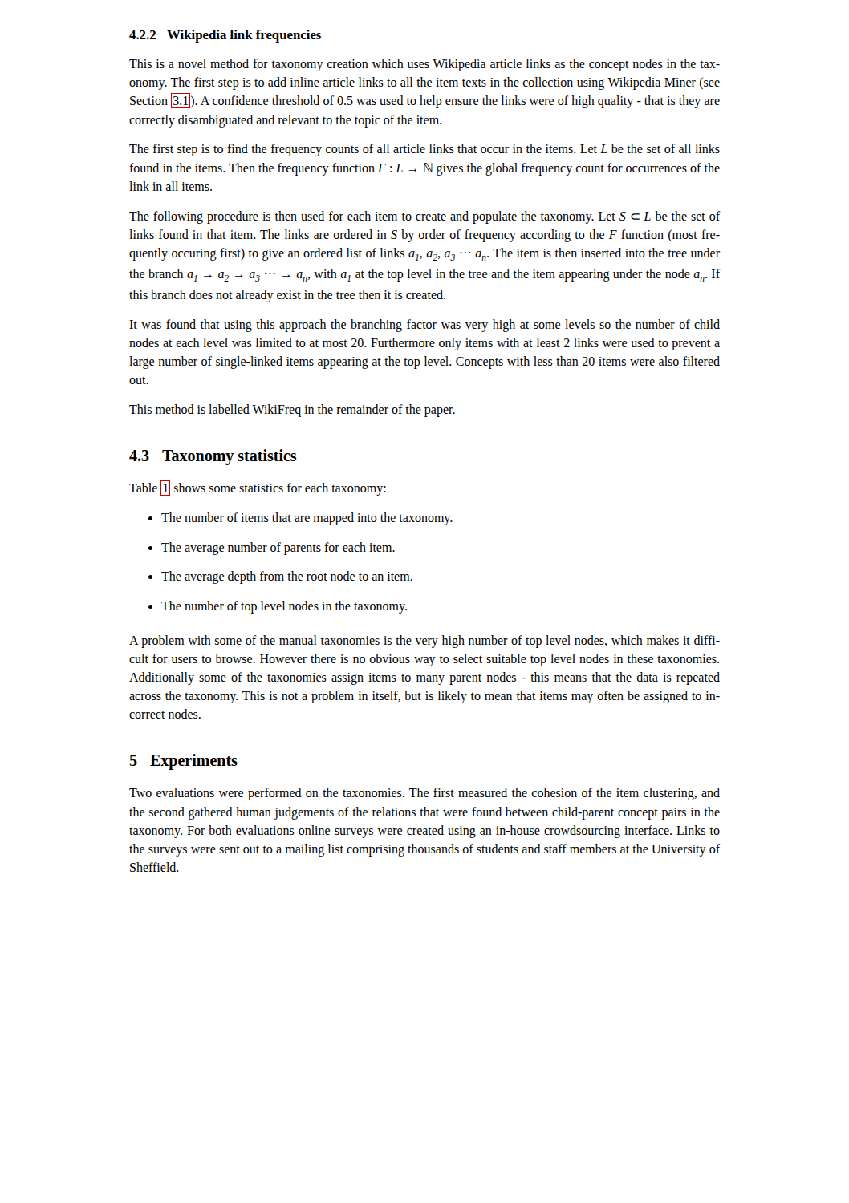4.2.2 Wikipedia link frequencies
This is a novel method for taxonomy creation which uses Wikipedia article links as the concept nodes in the taxonomy. The first step is to add inline article links to all the item texts in the collection using Wikipedia Miner (see Section 3.1). A confidence threshold of 0.5 was used to help ensure the links were of high quality - that is they are correctly disambiguated and relevant to the topic of the item.
The first step is to find the frequency counts of all article links that occur in the items. Let L be the set of all links found in the items. Then the frequency function F : L → ℕ gives the global frequency count for occurrences of the link in all items.
The following procedure is then used for each item to create and populate the taxonomy. Let S ⊂ L be the set of links found in that item. The links are ordered in S by order of frequency according to the F function (most frequently occuring first) to give an ordered list of links a1, a2, a3 ··· an. The item is then inserted into the tree under the branch a1 → a2 → a3 ··· → an, with a1 at the top level in the tree and the item appearing under the node an. If this branch does not already exist in the tree then it is created.
It was found that using this approach the branching factor was very high at some levels so the number of child nodes at each level was limited to at most 20. Furthermore only items with at least 2 links were used to prevent a large number of single-linked items appearing at the top level. Concepts with less than 20 items were also filtered out.
This method is labelled WikiFreq in the remainder of the paper.
4.3 Taxonomy statistics
Table 1 shows some statistics for each taxonomy:
The number of items that are mapped into the taxonomy.
The average number of parents for each item.
The average depth from the root node to an item.
The number of top level nodes in the taxonomy.
A problem with some of the manual taxonomies is the very high number of top level nodes, which makes it difficult for users to browse. However there is no obvious way to select suitable top level nodes in these taxonomies. Additionally some of the taxonomies assign items to many parent nodes - this means that the data is repeated across the taxonomy. This is not a problem in itself, but is likely to mean that items may often be assigned to incorrect nodes.
5 Experiments
Two evaluations were performed on the taxonomies. The first measured the cohesion of the item clustering, and the second gathered human judgements of the relations that were found between child-parent concept pairs in the taxonomy. For both evaluations online surveys were created using an in-house crowdsourcing interface. Links to the surveys were sent out to a mailing list comprising thousands of students and staff members at the University of Sheffield.